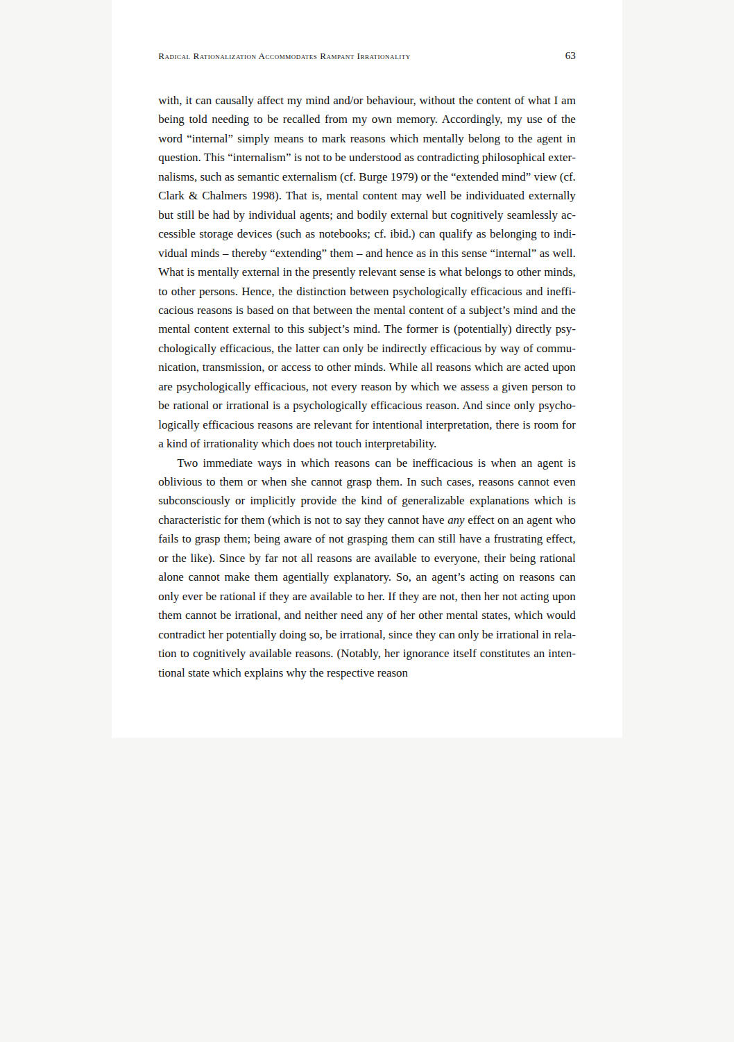Radical Rationalization Accommodates Rampant Irrationality 63
with, it can causally affect my mind and/or behaviour, without the content of what I am being told needing to be recalled from my own memory. Accordingly, my use of the word “internal” simply means to mark reasons which mentally belong to the agent in question. This “internalism” is not to be understood as contradicting philosophical externalisms, such as semantic externalism (cf. Burge 1979) or the “extended mind” view (cf. Clark & Chalmers 1998). That is, mental content may well be individuated externally but still be had by individual agents; and bodily external but cognitively seamlessly accessible storage devices (such as notebooks; cf. ibid.) can qualify as belonging to individual minds – thereby “extending” them – and hence as in this sense “internal” as well. What is mentally external in the presently relevant sense is what belongs to other minds, to other persons. Hence, the distinction between psychologically efficacious and inefficacious reasons is based on that between the mental content of a subject’s mind and the mental content external to this subject’s mind. The former is (potentially) directly psychologically efficacious, the latter can only be indirectly efficacious by way of communication, transmission, or access to other minds. While all reasons which are acted upon are psychologically efficacious, not every reason by which we assess a given person to be rational or irrational is a psychologically efficacious reason. And since only psychologically efficacious reasons are relevant for intentional interpretation, there is room for a kind of irrationality which does not touch interpretability.
Two immediate ways in which reasons can be inefficacious is when an agent is oblivious to them or when she cannot grasp them. In such cases, reasons cannot even subconsciously or implicitly provide the kind of generalizable explanations which is characteristic for them (which is not to say they cannot have any effect on an agent who fails to grasp them; being aware of not grasping them can still have a frustrating effect, or the like). Since by far not all reasons are available to everyone, their being rational alone cannot make them agentially explanatory. So, an agent’s acting on reasons can only ever be rational if they are available to her. If they are not, then her not acting upon them cannot be irrational, and neither need any of her other mental states, which would contradict her potentially doing so, be irrational, since they can only be irrational in relation to cognitively available reasons. (Notably, her ignorance itself constitutes an intentional state which explains why the respective reason